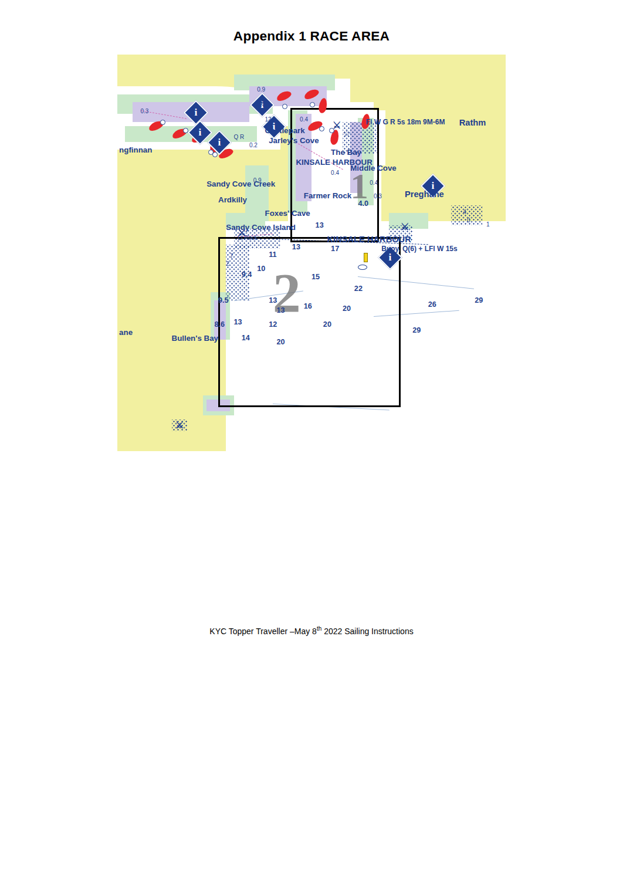Appendix 1 RACE AREA
1
2
⚔
☆
⚔
⚔
⚔
i
i
i
i
i
i
i
0.9
0.3
6.5
12
Q R
0.2
0.4
0.4
0.4
0.3
0.9
Castlepark
Jarley's Cove
ngfinnan
The Bay
KINSALE HARBOUR
Middle Cove
Sandy Cove Creek
Ardkilly
Foxes' Cave
Sandy Cove Island
Lt Rock
Farmer Rock
Preghane
ane
Bullen's Bay
KINSALE HARBOUR
Rathm
Fl W G R 5s 18m 9M-6M
Buoy, Q(6) + LFl W 15s
4.0
13
13
17
11
10
9.4
15
22
9.5
13
16
13
20
26
29
8.6
13
12
20
29
14
20
7
2.
4
0
1
KYC Topper Traveller –May 8th 2022 Sailing Instructions